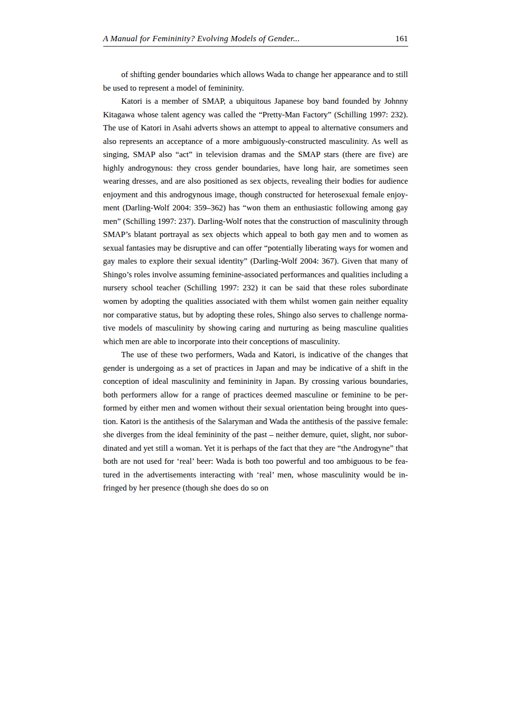A Manual for Femininity? Evolving Models of Gender... 161
of shifting gender boundaries which allows Wada to change her appearance and to still be used to represent a model of femininity.
Katori is a member of SMAP, a ubiquitous Japanese boy band founded by Johnny Kitagawa whose talent agency was called the “Pretty-Man Factory” (Schilling 1997: 232). The use of Katori in Asahi adverts shows an attempt to appeal to alternative consumers and also represents an acceptance of a more ambiguously-constructed masculinity. As well as singing, SMAP also “act” in television dramas and the SMAP stars (there are five) are highly androgynous: they cross gender boundaries, have long hair, are sometimes seen wearing dresses, and are also positioned as sex objects, revealing their bodies for audience enjoyment and this androgynous image, though constructed for heterosexual female enjoyment (Darling-Wolf 2004: 359–362) has “won them an enthusiastic following among gay men” (Schilling 1997: 237). Darling-Wolf notes that the construction of masculinity through SMAP’s blatant portrayal as sex objects which appeal to both gay men and to women as sexual fantasies may be disruptive and can offer “potentially liberating ways for women and gay males to explore their sexual identity” (Darling-Wolf 2004: 367). Given that many of Shingo’s roles involve assuming feminine-associated performances and qualities including a nursery school teacher (Schilling 1997: 232) it can be said that these roles subordinate women by adopting the qualities associated with them whilst women gain neither equality nor comparative status, but by adopting these roles, Shingo also serves to challenge normative models of masculinity by showing caring and nurturing as being masculine qualities which men are able to incorporate into their conceptions of masculinity.
The use of these two performers, Wada and Katori, is indicative of the changes that gender is undergoing as a set of practices in Japan and may be indicative of a shift in the conception of ideal masculinity and femininity in Japan. By crossing various boundaries, both performers allow for a range of practices deemed masculine or feminine to be performed by either men and women without their sexual orientation being brought into question. Katori is the antithesis of the Salaryman and Wada the antithesis of the passive female: she diverges from the ideal femininity of the past – neither demure, quiet, slight, nor subordinated and yet still a woman. Yet it is perhaps of the fact that they are “the Androgyne” that both are not used for ‘real’ beer: Wada is both too powerful and too ambiguous to be featured in the advertisements interacting with ‘real’ men, whose masculinity would be infringed by her presence (though she does do so on